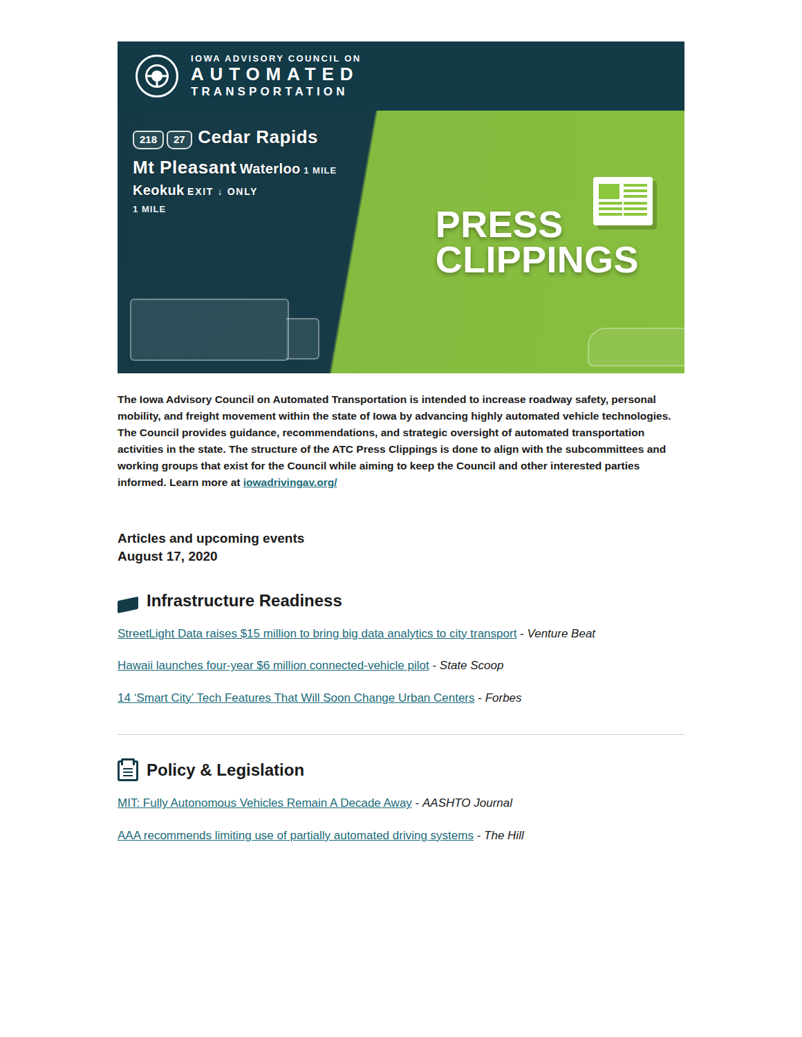Iowa Advisory Council on
Automated
Transportation
21827 Cedar Rapids
Mt Pleasant Waterloo 1 MILE
Keokuk EXIT ↓ ONLY
1 MILE
Press Clippings
The Iowa Advisory Council on Automated Transportation is intended to increase roadway safety, personal mobility, and freight movement within the state of Iowa by advancing highly automated vehicle technologies. The Council provides guidance, recommendations, and strategic oversight of automated transportation activities in the state. The structure of the ATC Press Clippings is done to align with the subcommittees and working groups that exist for the Council while aiming to keep the Council and other interested parties informed. Learn more at iowadrivingav.org/
Articles and upcoming events
August 17, 2020
Infrastructure Readiness
StreetLight Data raises $15 million to bring big data analytics to city transport - Venture Beat
Hawaii launches four-year $6 million connected-vehicle pilot - State Scoop
14 ‘Smart City’ Tech Features That Will Soon Change Urban Centers - Forbes
Policy & Legislation
MIT: Fully Autonomous Vehicles Remain A Decade Away - AASHTO Journal
AAA recommends limiting use of partially automated driving systems - The Hill